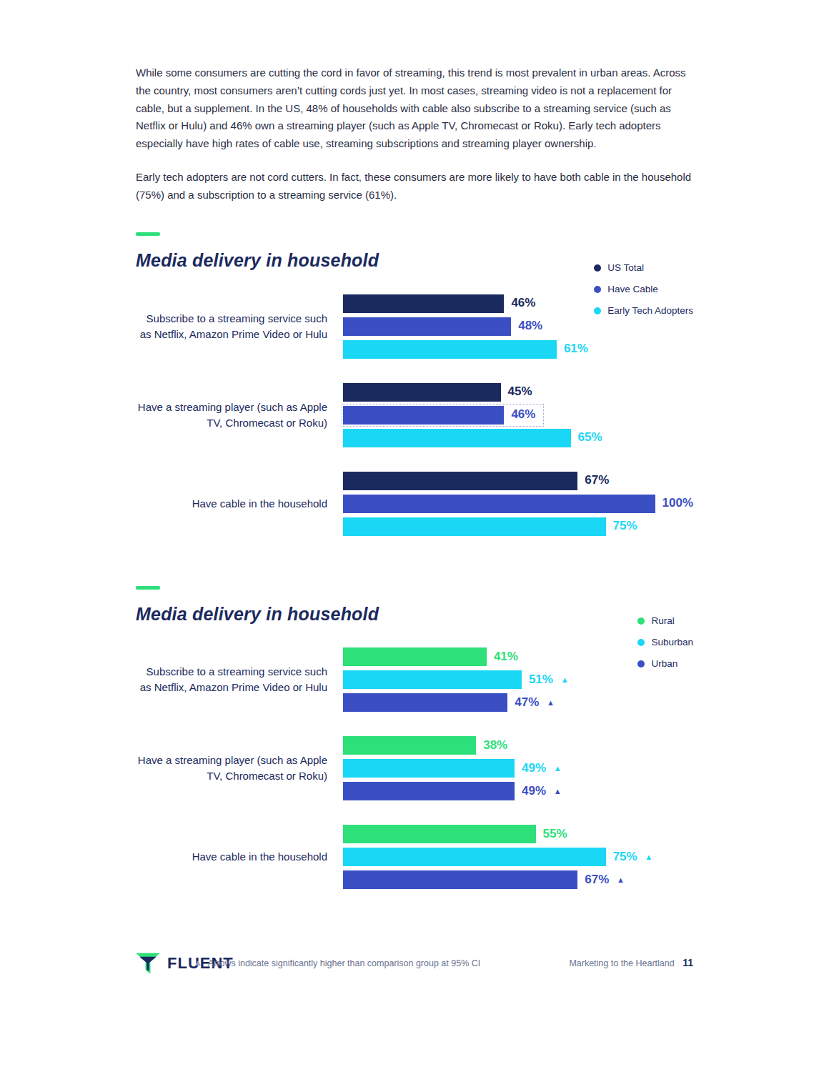While some consumers are cutting the cord in favor of streaming, this trend is most prevalent in urban areas. Across the country, most consumers aren’t cutting cords just yet. In most cases, streaming video is not a replacement for cable, but a supplement. In the US, 48% of households with cable also subscribe to a streaming service (such as Netflix or Hulu) and 46% own a streaming player (such as Apple TV, Chromecast or Roku). Early tech adopters especially have high rates of cable use, streaming subscriptions and streaming player ownership.
Early tech adopters are not cord cutters. In fact, these consumers are more likely to have both cable in the household (75%) and a subscription to a streaming service (61%).
Media delivery in household
US Total
Have Cable
Early Tech Adopters
Subscribe to a streaming service such as Netflix, Amazon Prime Video or Hulu
46%
48%
61%
Have a streaming player (such as Apple TV, Chromecast or Roku)
45%
46%
65%
Have cable in the household
67%
100%
75%
Media delivery in household
Rural
Suburban
Urban
Subscribe to a streaming service such as Netflix, Amazon Prime Video or Hulu
41%
51% ▲
47% ▲
Have a streaming player (such as Apple TV, Chromecast or Roku)
38%
49% ▲
49% ▲
Have cable in the household
55%
75% ▲
67% ▲
FLUENT
▲ Arrows indicate significantly higher than comparison group at 95% CI
Marketing to the Heartland 11